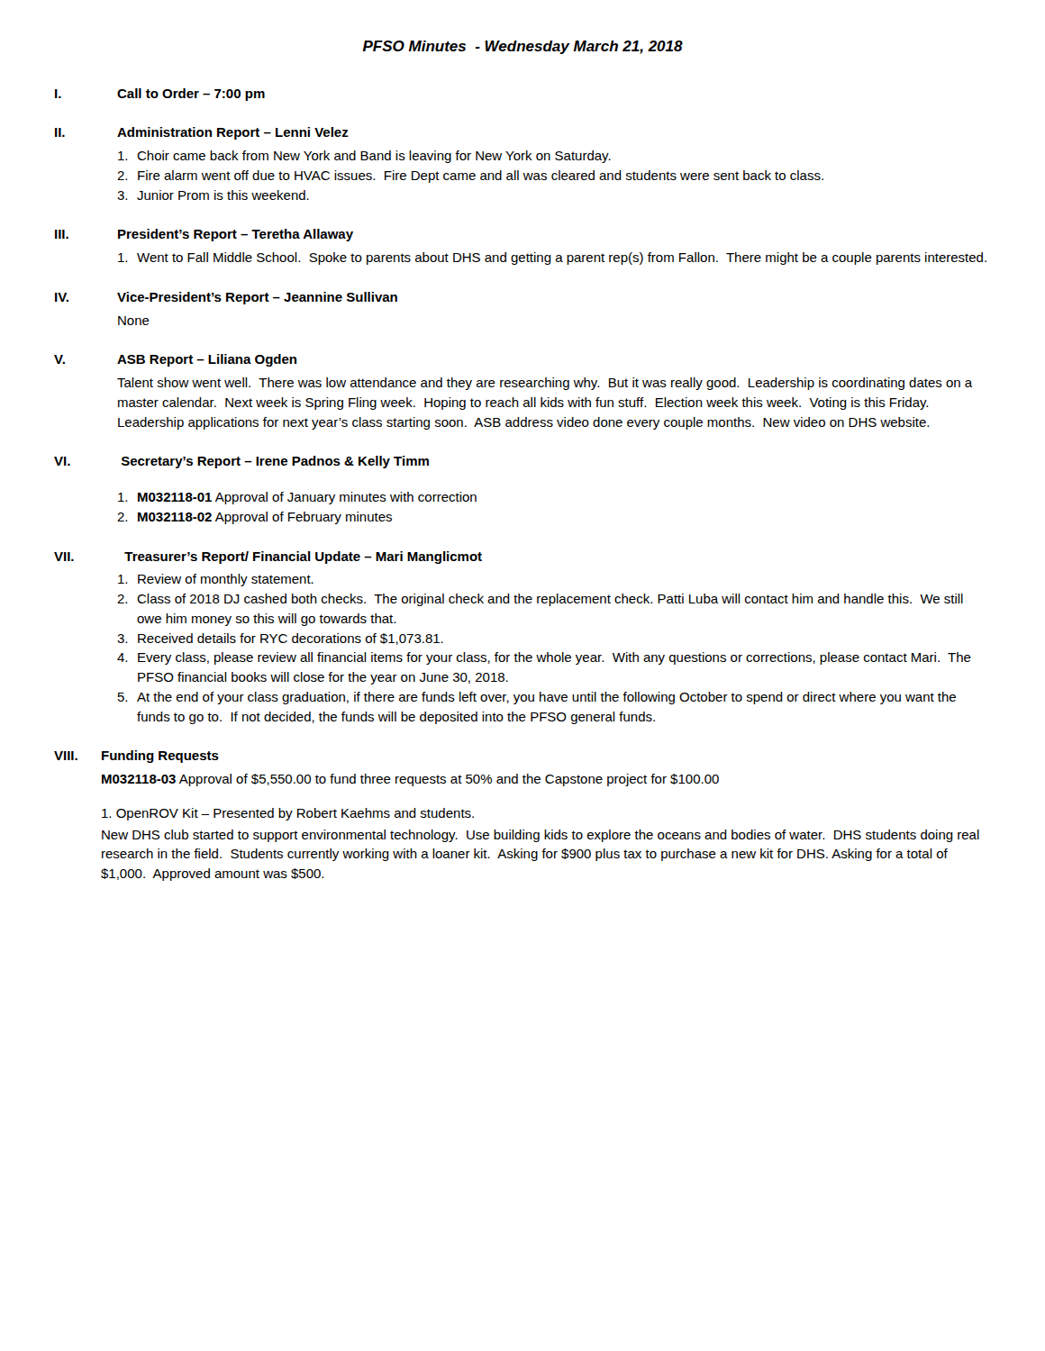PFSO Minutes - Wednesday March 21, 2018
I. Call to Order – 7:00 pm
II. Administration Report – Lenni Velez
1. Choir came back from New York and Band is leaving for New York on Saturday.
2. Fire alarm went off due to HVAC issues. Fire Dept came and all was cleared and students were sent back to class.
3. Junior Prom is this weekend.
III. President’s Report – Teretha Allaway
1. Went to Fall Middle School. Spoke to parents about DHS and getting a parent rep(s) from Fallon. There might be a couple parents interested.
IV. Vice-President’s Report – Jeannine Sullivan
None
V. ASB Report – Liliana Ogden
Talent show went well. There was low attendance and they are researching why. But it was really good. Leadership is coordinating dates on a master calendar. Next week is Spring Fling week. Hoping to reach all kids with fun stuff. Election week this week. Voting is this Friday. Leadership applications for next year’s class starting soon. ASB address video done every couple months. New video on DHS website.
VI. Secretary’s Report – Irene Padnos & Kelly Timm
1. M032118-01 Approval of January minutes with correction
2. M032118-02 Approval of February minutes
VII. Treasurer’s Report/ Financial Update – Mari Manglicmot
1. Review of monthly statement.
2. Class of 2018 DJ cashed both checks. The original check and the replacement check. Patti Luba will contact him and handle this. We still owe him money so this will go towards that.
3. Received details for RYC decorations of $1,073.81.
4. Every class, please review all financial items for your class, for the whole year. With any questions or corrections, please contact Mari. The PFSO financial books will close for the year on June 30, 2018.
5. At the end of your class graduation, if there are funds left over, you have until the following October to spend or direct where you want the funds to go to. If not decided, the funds will be deposited into the PFSO general funds.
VIII. Funding Requests
M032118-03 Approval of $5,550.00 to fund three requests at 50% and the Capstone project for $100.00
1. OpenROV Kit – Presented by Robert Kaehms and students.
New DHS club started to support environmental technology. Use building kids to explore the oceans and bodies of water. DHS students doing real research in the field. Students currently working with a loaner kit. Asking for $900 plus tax to purchase a new kit for DHS. Asking for a total of $1,000. Approved amount was $500.